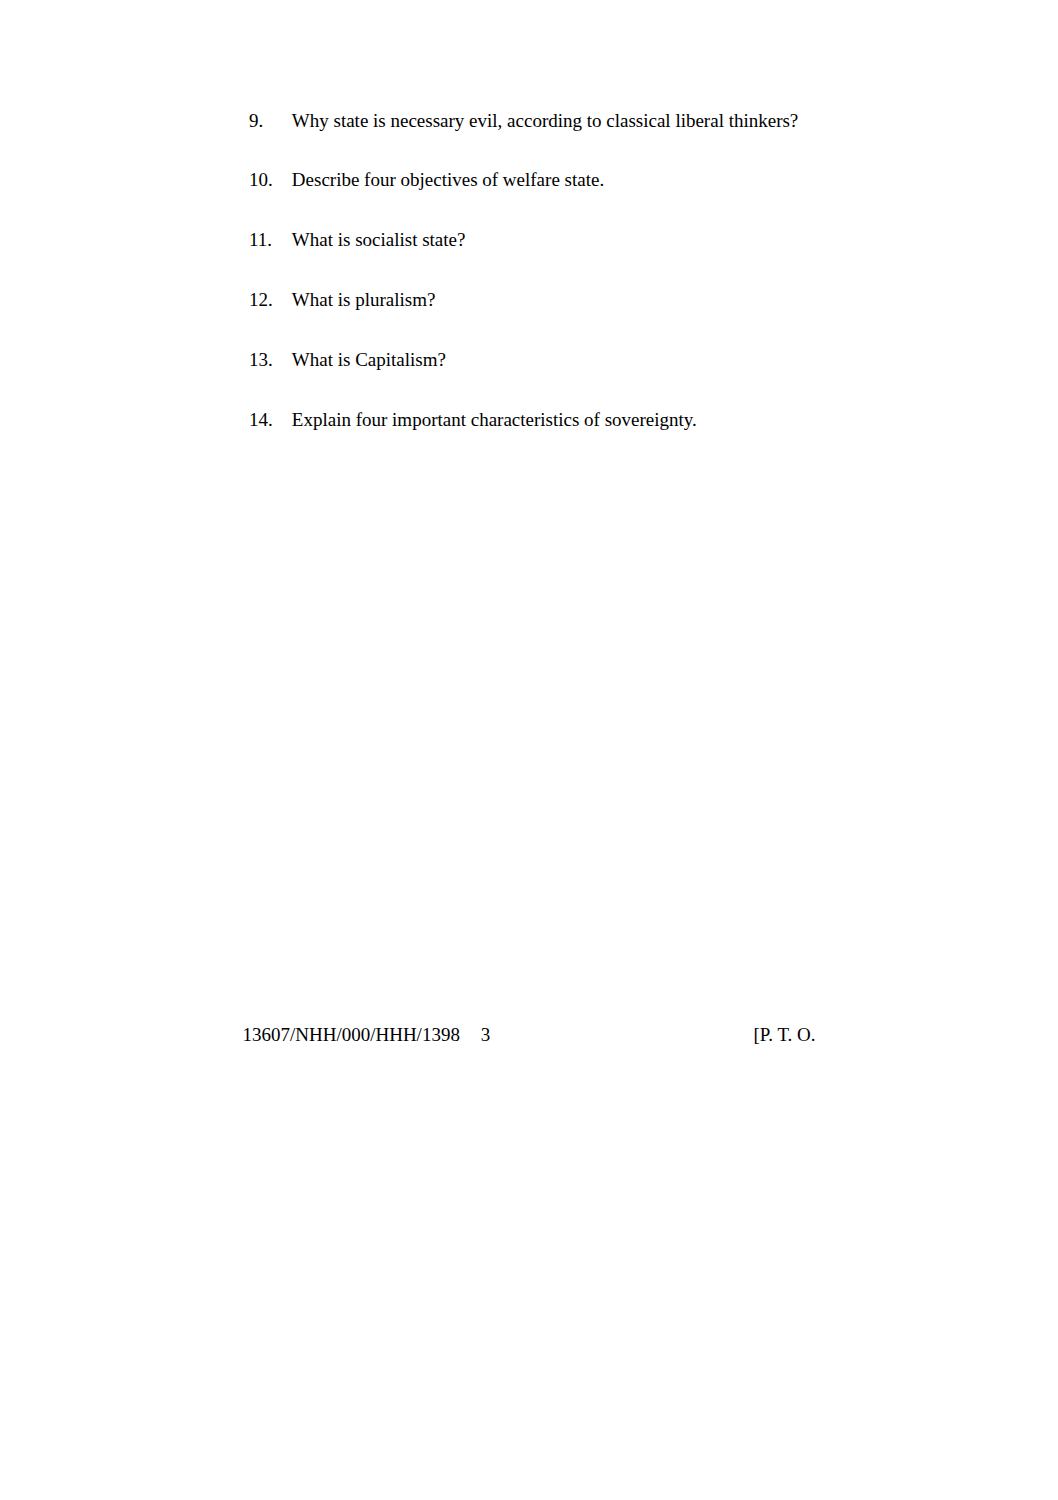9. Why state is necessary evil, according to classical liberal thinkers?
10. Describe four objectives of welfare state.
11. What is socialist state?
12. What is pluralism?
13. What is Capitalism?
14. Explain four important characteristics of sovereignty.
13607/NHH/000/HHH/13983
[P. T. O.